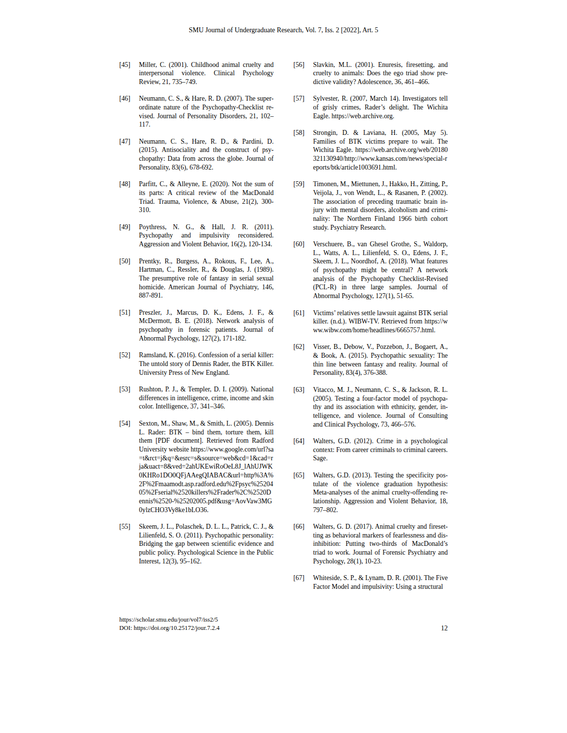SMU Journal of Undergraduate Research, Vol. 7, Iss. 2 [2022], Art. 5
[45]
Miller, C. (2001). Childhood animal cruelty and interpersonal violence. Clinical Psychology Review, 21, 735–749.
[46]
Neumann, C. S., & Hare, R. D. (2007). The super-ordinate nature of the Psychopathy-Checklist revised. Journal of Personality Disorders, 21, 102–117.
[47]
Neumann, C. S., Hare, R. D., & Pardini, D. (2015). Antisociality and the construct of psychopathy: Data from across the globe. Journal of Personality, 83(6), 678-692.
[48]
Parfitt, C., & Alleyne, E. (2020). Not the sum of its parts: A critical review of the MacDonald Triad. Trauma, Violence, & Abuse, 21(2), 300-310.
[49]
Poythress, N. G., & Hall, J. R. (2011). Psychopathy and impulsivity reconsidered. Aggression and Violent Behavior, 16(2), 120-134.
[50]
Prentky, R., Burgess, A., Rokous, F., Lee, A., Hartman, C., Ressler, R., & Douglas, J. (1989). The presumptive role of fantasy in serial sexual homicide. American Journal of Psychiatry, 146, 887-891.
[51]
Preszler, J., Marcus, D. K., Edens, J. F., & McDermott, B. E. (2018). Network analysis of psychopathy in forensic patients. Journal of Abnormal Psychology, 127(2), 171-182.
[52]
Ramsland, K. (2016). Confession of a serial killer: The untold story of Dennis Rader, the BTK Killer. University Press of New England.
[53]
Rushton, P. J., & Templer, D. I. (2009). National differences in intelligence, crime, income and skin color. Intelligence, 37, 341–346.
[54]
Sexton, M., Shaw, M., & Smith, L. (2005). Dennis L. Rader: BTK – bind them, torture them, kill them [PDF document]. Retrieved from Radford University website https://www.google.com/url?sa=t&rct=j&q=&esrc=s&source=web&cd=1&cad=rja&uact=8&ved=2ahUKEwiRoOeL8J_lAhUJWK0KHRo1DO0QFjAAegQIABAC&url=http%3A%2F%2Fmaamodt.asp.radford.edu%2Fpsyc%2520405%2Fserial%2520killers%2Frader%2C%2520Dennis%2520-%25202005.pdf&usg=AovVaw3MG0ylzCHO3Vy8ke1bLO36.
[55]
Skeem, J. L., Polaschek, D. L. L., Patrick, C. J., & Lilienfeld, S. O. (2011). Psychopathic personality: Bridging the gap between scientific evidence and public policy. Psychological Science in the Public Interest, 12(3), 95–162.
[56]
Slavkin, M.L. (2001). Enuresis, firesetting, and cruelty to animals: Does the ego triad show predictive validity? Adolescence, 36, 461–466.
[57]
Sylvester, R. (2007, March 14). Investigators tell of grisly crimes, Rader’s delight. The Wichita Eagle. https://web.archive.org.
[58]
Strongin, D. & Laviana, H. (2005, May 5). Families of BTK victims prepare to wait. The Wichita Eagle. https://web.archive.org/web/20180321130940/http://www.kansas.com/news/special-reports/btk/article1003691.html.
[59]
Timonen, M., Miettunen, J., Hakko, H., Zitting, P., Veijola, J., von Wendt, L., & Rasanen, P. (2002). The association of preceding traumatic brain injury with mental disorders, alcoholism and criminality: The Northern Finland 1966 birth cohort study. Psychiatry Research.
[60]
Verschuere, B., van Ghesel Grothe, S., Waldorp, L., Watts, A. L., Lilienfeld, S. O., Edens, J. F., Skeem, J. L., Noordhof, A. (2018). What features of psychopathy might be central? A network analysis of the Psychopathy Checklist-Revised (PCL-R) in three large samples. Journal of Abnormal Psychology, 127(1), 51-65.
[61]
Victims’ relatives settle lawsuit against BTK serial killer. (n.d.). WIBW-TV. Retrieved from https://www.wibw.com/home/headlines/6665757.html.
[62]
Visser, B., Debow, V., Pozzebon, J., Bogaert, A., & Book, A. (2015). Psychopathic sexuality: The thin line between fantasy and reality. Journal of Personality, 83(4), 376-388.
[63]
Vitacco, M. J., Neumann, C. S., & Jackson, R. L. (2005). Testing a four-factor model of psychopathy and its association with ethnicity, gender, intelligence, and violence. Journal of Consulting and Clinical Psychology, 73, 466–576.
[64]
Walters, G.D. (2012). Crime in a psychological context: From career criminals to criminal careers. Sage.
[65]
Walters, G.D. (2013). Testing the specificity postulate of the violence graduation hypothesis: Meta-analyses of the animal cruelty-offending relationship. Aggression and Violent Behavior, 18, 797–802.
[66]
Walters, G. D. (2017). Animal cruelty and firesetting as behavioral markers of fearlessness and disinhibition: Putting two-thirds of MacDonald’s triad to work. Journal of Forensic Psychiatry and Psychology, 28(1), 10-23.
[67]
Whiteside, S. P., & Lynam, D. R. (2001). The Five Factor Model and impulsivity: Using a structural
https://scholar.smu.edu/jour/vol7/iss2/5
DOI: https://doi.org/10.25172/jour.7.2.4
12